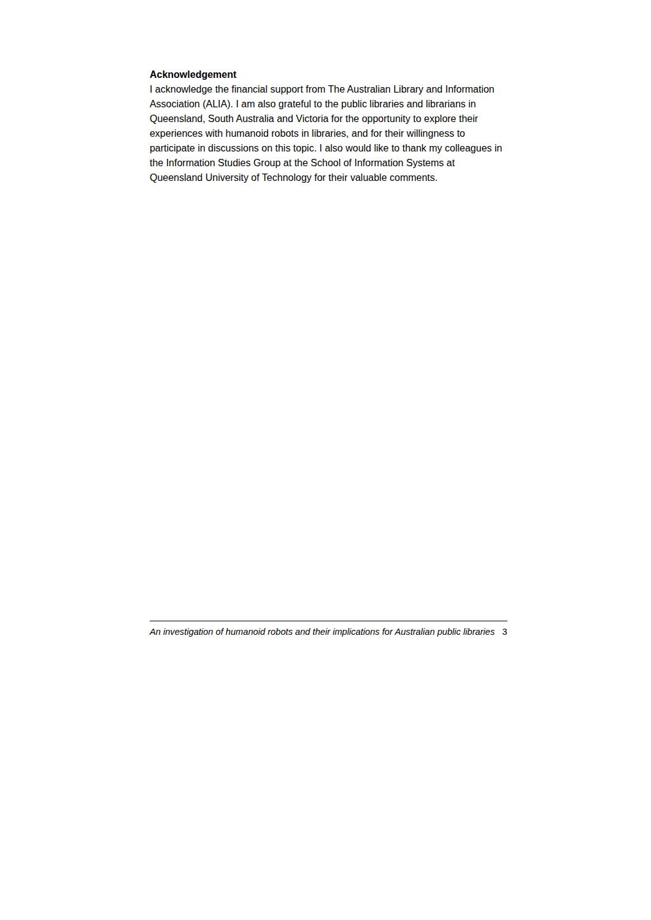Acknowledgement
I acknowledge the financial support from The Australian Library and Information Association (ALIA). I am also grateful to the public libraries and librarians in Queensland, South Australia and Victoria for the opportunity to explore their experiences with humanoid robots in libraries, and for their willingness to participate in discussions on this topic. I also would like to thank my colleagues in the Information Studies Group at the School of Information Systems at Queensland University of Technology for their valuable comments.
An investigation of humanoid robots and their implications for Australian public libraries 3